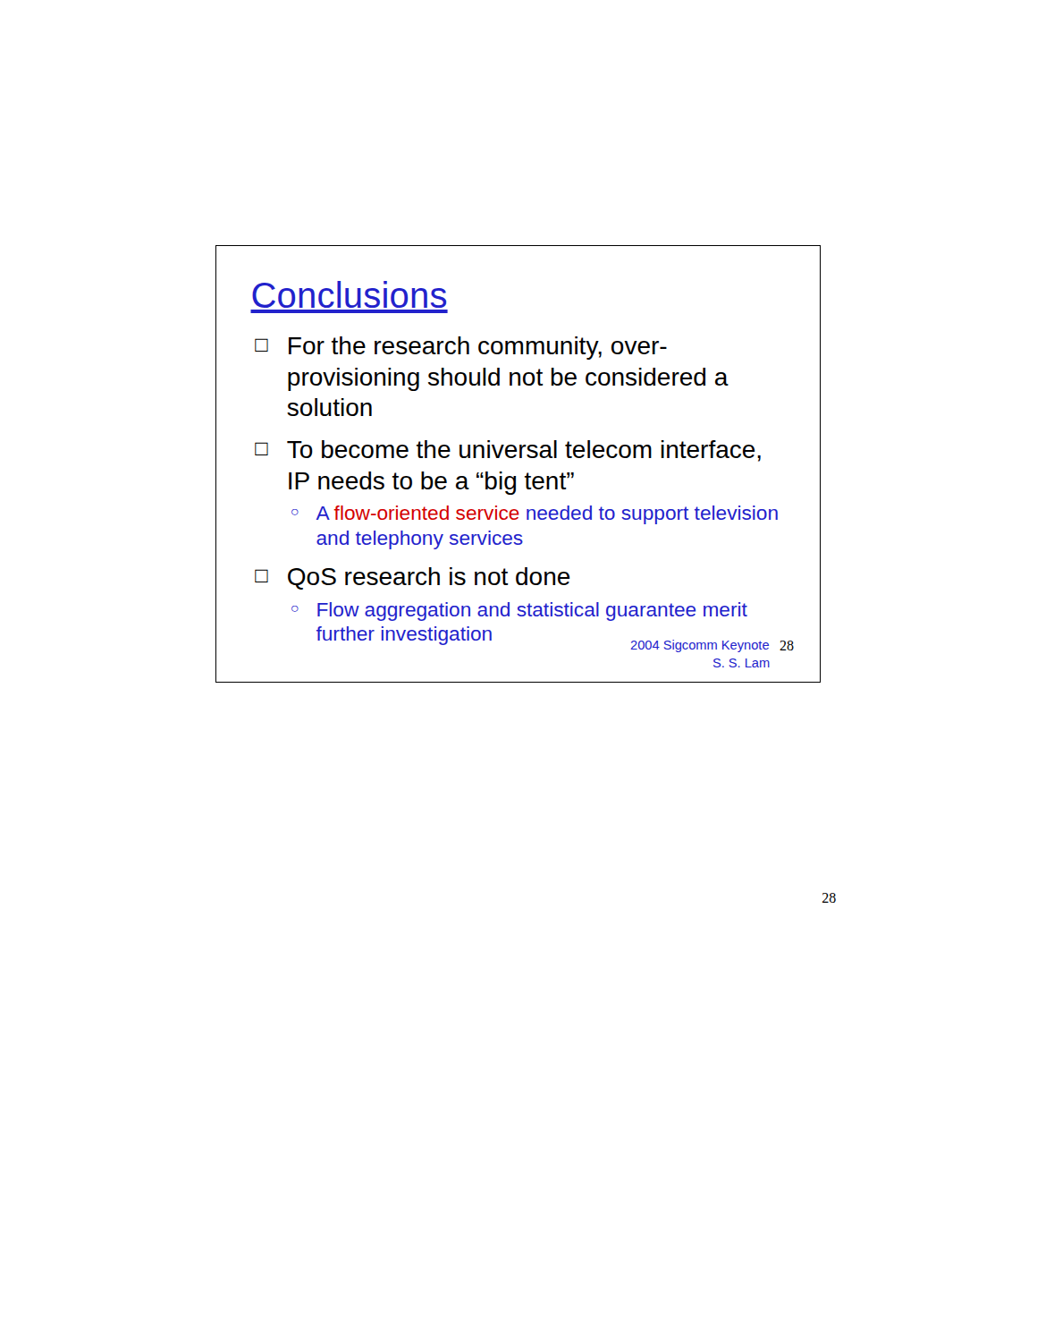Conclusions
For the research community, over-provisioning should not be considered a solution
To become the universal telecom interface, IP needs to be a “big tent”
A flow-oriented service needed to support television and telephony services
QoS research is not done
Flow aggregation and statistical guarantee merit further investigation
2004 Sigcomm Keynote28 S. S. Lam
28